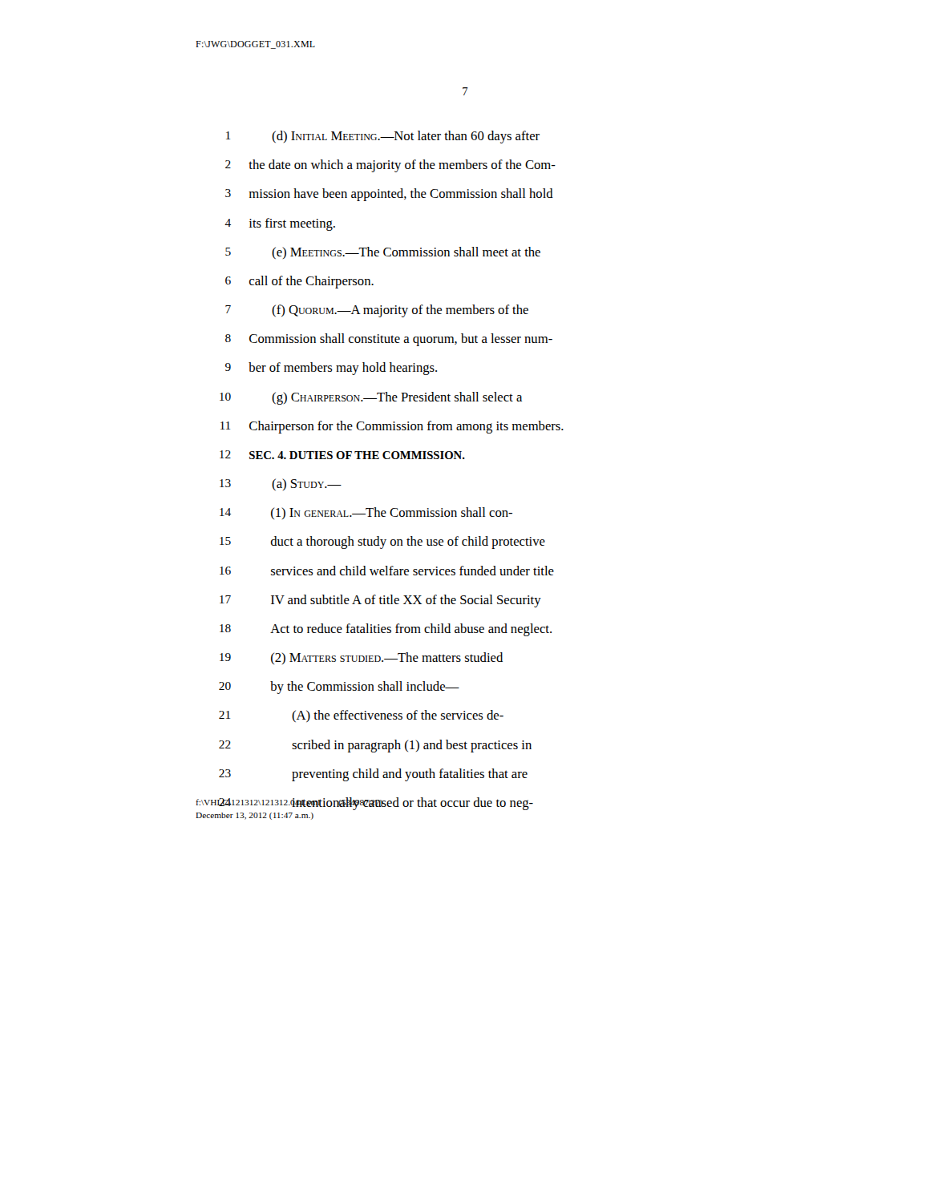F:\JWG\DOGGET_031.XML
7
| 1 | (d) Initial Meeting. —Not later than 60 days after |
| 2 | the date on which a majority of the members of the Com- |
| 3 | mission have been appointed, the Commission shall hold |
| 4 | its first meeting. |
| 5 | (e) Meetings. —The Commission shall meet at the |
| 6 | call of the Chairperson. |
| 7 | (f) Quorum. —A majority of the members of the |
| 8 | Commission shall constitute a quorum, but a lesser num- |
| 9 | ber of members may hold hearings. |
| 10 | (g) Chairperson. —The President shall select a |
| 11 | Chairperson for the Commission from among its members. |
| 12 | SEC. 4. DUTIES OF THE COMMISSION. |
| 13 | (a) Study. — |
| 14 | (1) In general. —The Commission shall con- |
| 15 | duct a thorough study on the use of child protective |
| 16 | services and child welfare services funded under title |
| 17 | IV and subtitle A of title XX of the Social Security |
| 18 | Act to reduce fatalities from child abuse and neglect. |
| 19 | (2) Matters studied. —The matters studied |
| 20 | by the Commission shall include— |
| 21 | (A) the effectiveness of the services de- |
| 22 | scribed in paragraph (1) and best practices in |
| 23 | preventing child and youth fatalities that are |
| 24 | intentionally caused or that occur due to neg- |
f:\VHLC\121312\121312.044.xml (534987|27)
December 13, 2012 (11:47 a.m.)